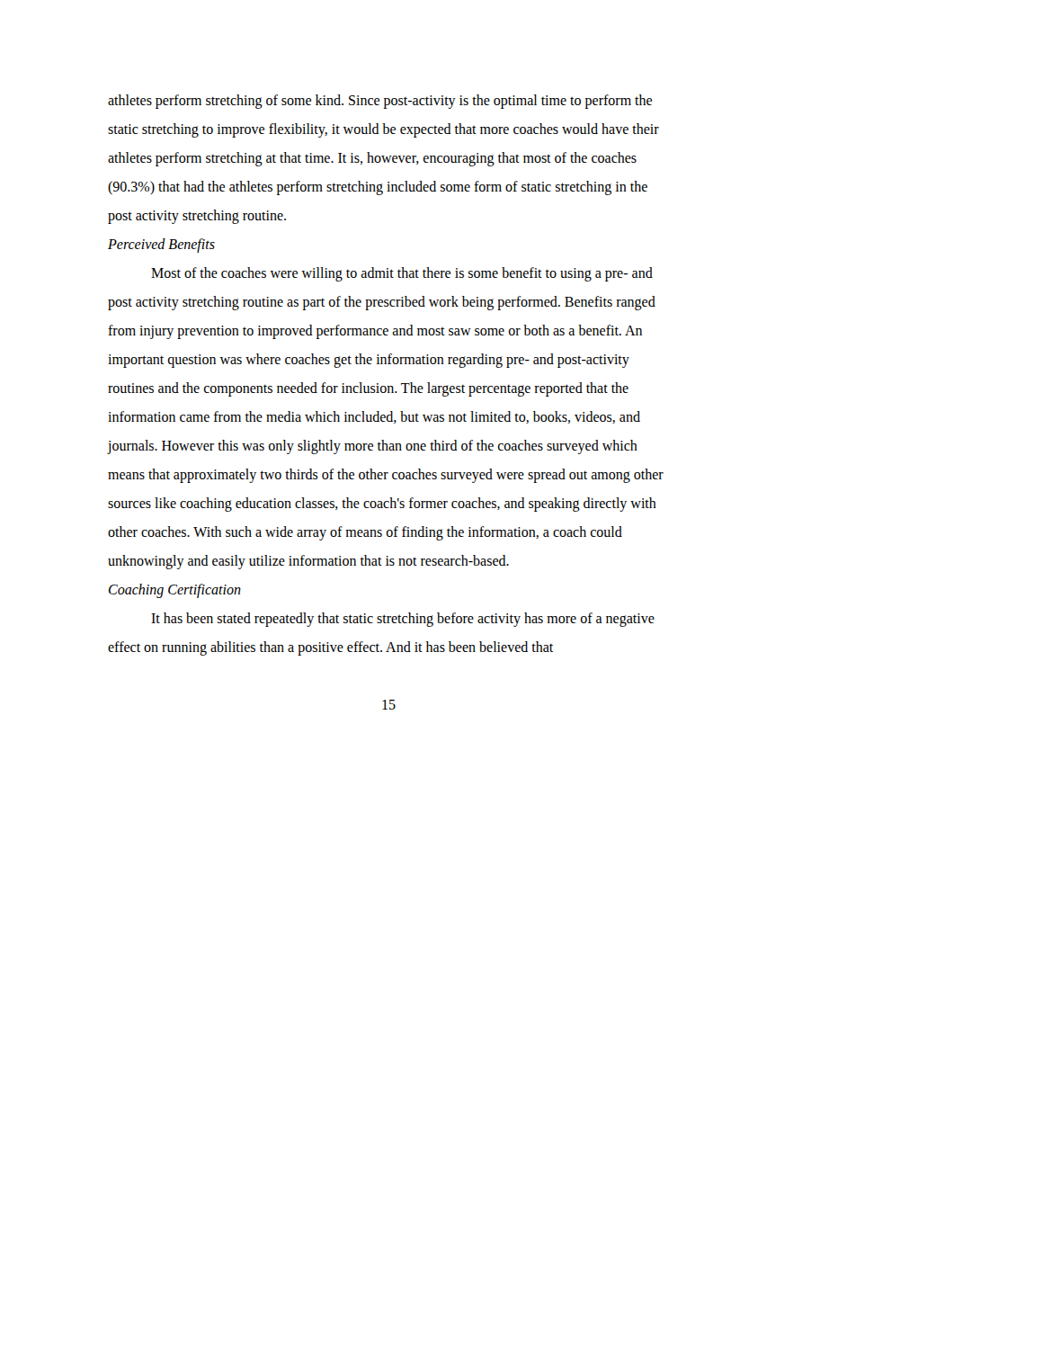athletes perform stretching of some kind. Since post-activity is the optimal time to perform the static stretching to improve flexibility, it would be expected that more coaches would have their athletes perform stretching at that time. It is, however, encouraging that most of the coaches (90.3%) that had the athletes perform stretching included some form of static stretching in the post activity stretching routine.
Perceived Benefits
Most of the coaches were willing to admit that there is some benefit to using a pre- and post activity stretching routine as part of the prescribed work being performed. Benefits ranged from injury prevention to improved performance and most saw some or both as a benefit. An important question was where coaches get the information regarding pre- and post-activity routines and the components needed for inclusion. The largest percentage reported that the information came from the media which included, but was not limited to, books, videos, and journals. However this was only slightly more than one third of the coaches surveyed which means that approximately two thirds of the other coaches surveyed were spread out among other sources like coaching education classes, the coach's former coaches, and speaking directly with other coaches. With such a wide array of means of finding the information, a coach could unknowingly and easily utilize information that is not research-based.
Coaching Certification
It has been stated repeatedly that static stretching before activity has more of a negative effect on running abilities than a positive effect. And it has been believed that
15